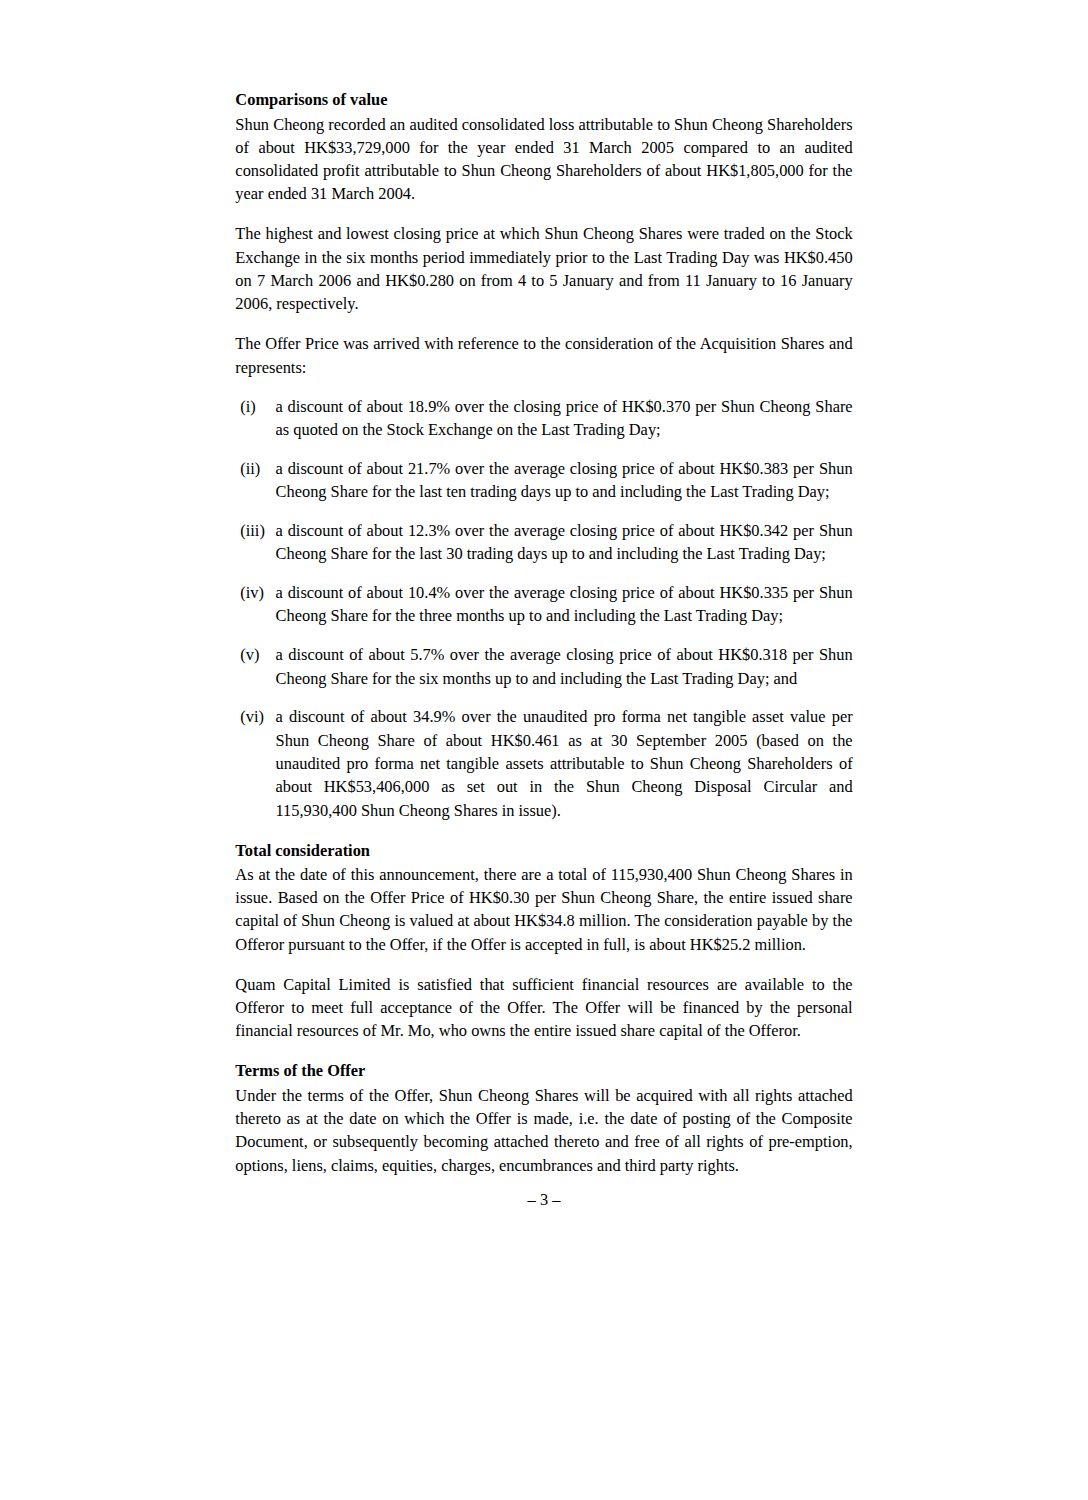Comparisons of value
Shun Cheong recorded an audited consolidated loss attributable to Shun Cheong Shareholders of about HK$33,729,000 for the year ended 31 March 2005 compared to an audited consolidated profit attributable to Shun Cheong Shareholders of about HK$1,805,000 for the year ended 31 March 2004.
The highest and lowest closing price at which Shun Cheong Shares were traded on the Stock Exchange in the six months period immediately prior to the Last Trading Day was HK$0.450 on 7 March 2006 and HK$0.280 on from 4 to 5 January and from 11 January to 16 January 2006, respectively.
The Offer Price was arrived with reference to the consideration of the Acquisition Shares and represents:
(i)
a discount of about 18.9% over the closing price of HK$0.370 per Shun Cheong Share as quoted on the Stock Exchange on the Last Trading Day;
(ii)
a discount of about 21.7% over the average closing price of about HK$0.383 per Shun Cheong Share for the last ten trading days up to and including the Last Trading Day;
(iii)
a discount of about 12.3% over the average closing price of about HK$0.342 per Shun Cheong Share for the last 30 trading days up to and including the Last Trading Day;
(iv)
a discount of about 10.4% over the average closing price of about HK$0.335 per Shun Cheong Share for the three months up to and including the Last Trading Day;
(v)
a discount of about 5.7% over the average closing price of about HK$0.318 per Shun Cheong Share for the six months up to and including the Last Trading Day; and
(vi)
a discount of about 34.9% over the unaudited pro forma net tangible asset value per Shun Cheong Share of about HK$0.461 as at 30 September 2005 (based on the unaudited pro forma net tangible assets attributable to Shun Cheong Shareholders of about HK$53,406,000 as set out in the Shun Cheong Disposal Circular and 115,930,400 Shun Cheong Shares in issue).
Total consideration
As at the date of this announcement, there are a total of 115,930,400 Shun Cheong Shares in issue. Based on the Offer Price of HK$0.30 per Shun Cheong Share, the entire issued share capital of Shun Cheong is valued at about HK$34.8 million. The consideration payable by the Offeror pursuant to the Offer, if the Offer is accepted in full, is about HK$25.2 million.
Quam Capital Limited is satisfied that sufficient financial resources are available to the Offeror to meet full acceptance of the Offer. The Offer will be financed by the personal financial resources of Mr. Mo, who owns the entire issued share capital of the Offeror.
Terms of the Offer
Under the terms of the Offer, Shun Cheong Shares will be acquired with all rights attached thereto as at the date on which the Offer is made, i.e. the date of posting of the Composite Document, or subsequently becoming attached thereto and free of all rights of pre-emption, options, liens, claims, equities, charges, encumbrances and third party rights.
– 3 –